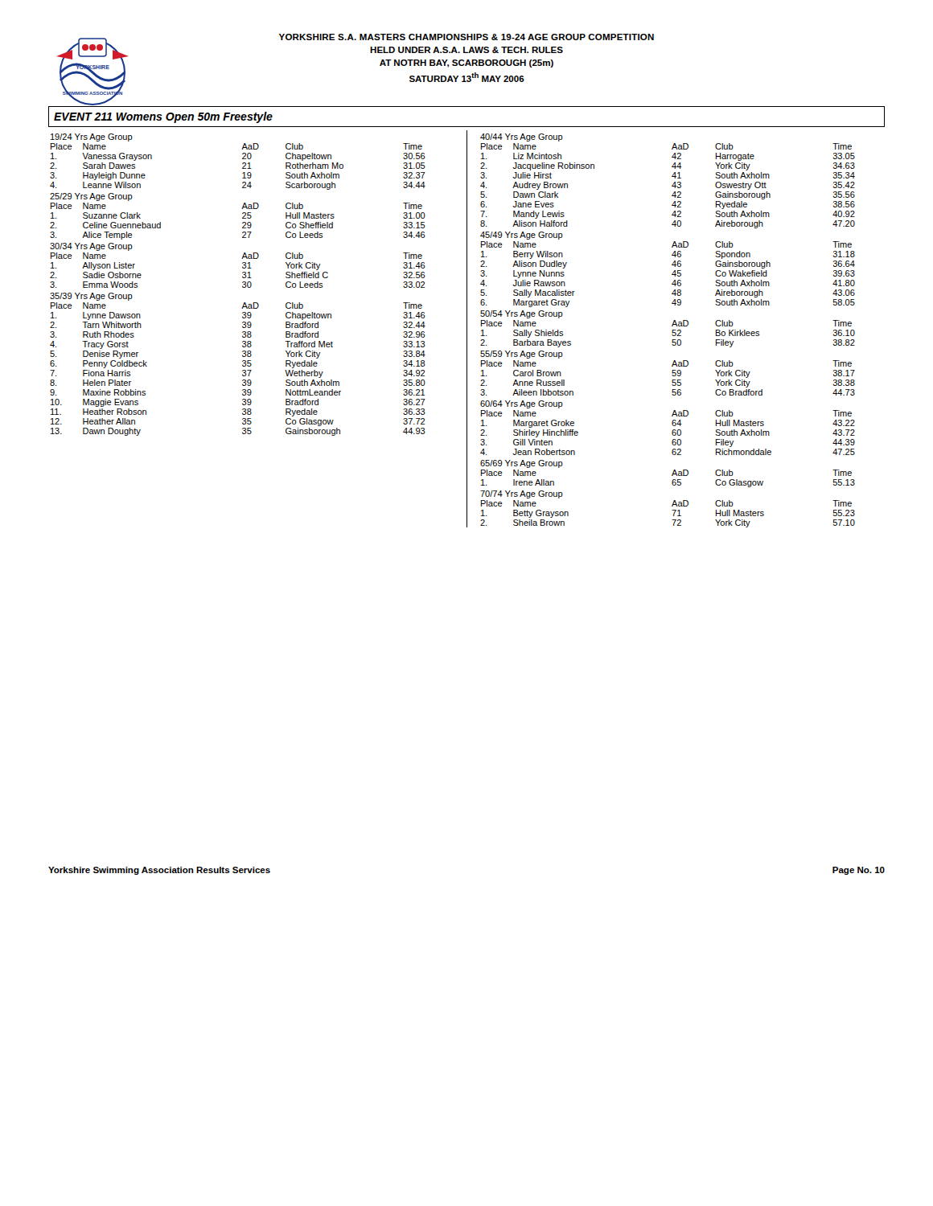YORKSHIRE SWIMMING ASSOCIATION
YORKSHIRE S.A. MASTERS CHAMPIONSHIPS & 19-24 AGE GROUP COMPETITION
HELD UNDER A.S.A. LAWS & TECH. RULES
AT NOTRH BAY, SCARBOROUGH (25m)
SATURDAY 13th MAY 2006
EVENT 211 Womens Open 50m Freestyle
| 19/24 Yrs Age Group |
| Place | Name | AaD | Club | Time |
| 1. | Vanessa Grayson | 20 | Chapeltown | 30.56 |
| 2. | Sarah Dawes | 21 | Rotherham Mo | 31.05 |
| 3. | Hayleigh Dunne | 19 | South Axholm | 32.37 |
| 4. | Leanne Wilson | 24 | Scarborough | 34.44 |
| 25/29 Yrs Age Group |
| Place | Name | AaD | Club | Time |
| 1. | Suzanne Clark | 25 | Hull Masters | 31.00 |
| 2. | Celine Guennebaud | 29 | Co Sheffield | 33.15 |
| 3. | Alice Temple | 27 | Co Leeds | 34.46 |
| 30/34 Yrs Age Group |
| Place | Name | AaD | Club | Time |
| 1. | Allyson Lister | 31 | York City | 31.46 |
| 2. | Sadie Osborne | 31 | Sheffield C | 32.56 |
| 3. | Emma Woods | 30 | Co Leeds | 33.02 |
| 35/39 Yrs Age Group |
| Place | Name | AaD | Club | Time |
| 1. | Lynne Dawson | 39 | Chapeltown | 31.46 |
| 2. | Tarn Whitworth | 39 | Bradford | 32.44 |
| 3. | Ruth Rhodes | 38 | Bradford | 32.96 |
| 4. | Tracy Gorst | 38 | Trafford Met | 33.13 |
| 5. | Denise Rymer | 38 | York City | 33.84 |
| 6. | Penny Coldbeck | 35 | Ryedale | 34.18 |
| 7. | Fiona Harris | 37 | Wetherby | 34.92 |
| 8. | Helen Plater | 39 | South Axholm | 35.80 |
| 9. | Maxine Robbins | 39 | NottmLeander | 36.21 |
| 10. | Maggie Evans | 39 | Bradford | 36.27 |
| 11. | Heather Robson | 38 | Ryedale | 36.33 |
| 12. | Heather Allan | 35 | Co Glasgow | 37.72 |
| 13. | Dawn Doughty | 35 | Gainsborough | 44.93 |
| 40/44 Yrs Age Group |
| Place | Name | AaD | Club | Time |
| 1. | Liz Mcintosh | 42 | Harrogate | 33.05 |
| 2. | Jacqueline Robinson | 44 | York City | 34.63 |
| 3. | Julie Hirst | 41 | South Axholm | 35.34 |
| 4. | Audrey Brown | 43 | Oswestry Ott | 35.42 |
| 5. | Dawn Clark | 42 | Gainsborough | 35.56 |
| 6. | Jane Eves | 42 | Ryedale | 38.56 |
| 7. | Mandy Lewis | 42 | South Axholm | 40.92 |
| 8. | Alison Halford | 40 | Aireborough | 47.20 |
| 45/49 Yrs Age Group |
| Place | Name | AaD | Club | Time |
| 1. | Berry Wilson | 46 | Spondon | 31.18 |
| 2. | Alison Dudley | 46 | Gainsborough | 36.64 |
| 3. | Lynne Nunns | 45 | Co Wakefield | 39.63 |
| 4. | Julie Rawson | 46 | South Axholm | 41.80 |
| 5. | Sally Macalister | 48 | Aireborough | 43.06 |
| 6. | Margaret Gray | 49 | South Axholm | 58.05 |
| 50/54 Yrs Age Group |
| Place | Name | AaD | Club | Time |
| 1. | Sally Shields | 52 | Bo Kirklees | 36.10 |
| 2. | Barbara Bayes | 50 | Filey | 38.82 |
| 55/59 Yrs Age Group |
| Place | Name | AaD | Club | Time |
| 1. | Carol Brown | 59 | York City | 38.17 |
| 2. | Anne Russell | 55 | York City | 38.38 |
| 3. | Aileen Ibbotson | 56 | Co Bradford | 44.73 |
| 60/64 Yrs Age Group |
| Place | Name | AaD | Club | Time |
| 1. | Margaret Groke | 64 | Hull Masters | 43.22 |
| 2. | Shirley Hinchliffe | 60 | South Axholm | 43.72 |
| 3. | Gill Vinten | 60 | Filey | 44.39 |
| 4. | Jean Robertson | 62 | Richmonddale | 47.25 |
| 65/69 Yrs Age Group |
| Place | Name | AaD | Club | Time |
| 1. | Irene Allan | 65 | Co Glasgow | 55.13 |
| 70/74 Yrs Age Group |
| Place | Name | AaD | Club | Time |
| 1. | Betty Grayson | 71 | Hull Masters | 55.23 |
| 2. | Sheila Brown | 72 | York City | 57.10 |
Yorkshire Swimming Association Results Services
Page No. 10